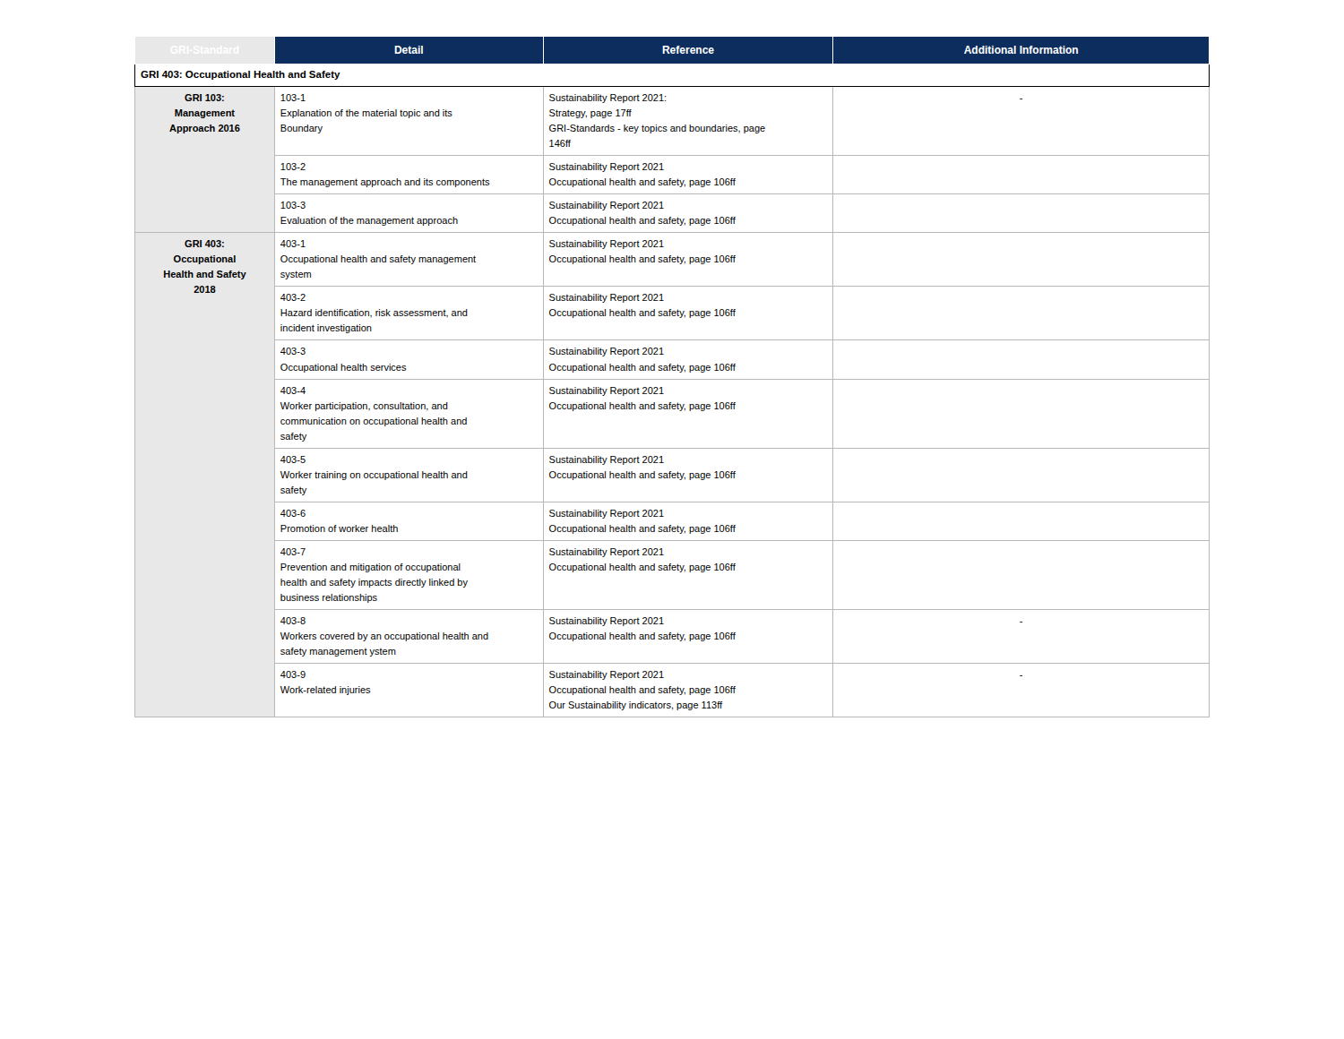| GRI-Standard | Detail | Reference | Additional Information |
| --- | --- | --- | --- |
| GRI 403: Occupational Health and Safety |
| GRI 103: Management Approach 2016 | 103-1 Explanation of the material topic and its Boundary | Sustainability Report 2021: Strategy, page 17ff GRI-Standards - key topics and boundaries, page 146ff | - |
| 103-2 The management approach and its components | Sustainability Report 2021 Occupational health and safety, page 106ff | |
| 103-3 Evaluation of the management approach | Sustainability Report 2021 Occupational health and safety, page 106ff | |
| GRI 403: Occupational Health and Safety 2018 | 403-1 Occupational health and safety management system | Sustainability Report 2021 Occupational health and safety, page 106ff | |
| 403-2 Hazard identification, risk assessment, and incident investigation | Sustainability Report 2021 Occupational health and safety, page 106ff | |
| 403-3 Occupational health services | Sustainability Report 2021 Occupational health and safety, page 106ff | |
| 403-4 Worker participation, consultation, and communication on occupational health and safety | Sustainability Report 2021 Occupational health and safety, page 106ff | |
| 403-5 Worker training on occupational health and safety | Sustainability Report 2021 Occupational health and safety, page 106ff | |
| 403-6 Promotion of worker health | Sustainability Report 2021 Occupational health and safety, page 106ff | |
| 403-7 Prevention and mitigation of occupational health and safety impacts directly linked by business relationships | Sustainability Report 2021 Occupational health and safety, page 106ff | |
| 403-8 Workers covered by an occupational health and safety management ystem | Sustainability Report 2021 Occupational health and safety, page 106ff | - |
| 403-9 Work-related injuries | Sustainability Report 2021 Occupational health and safety, page 106ff Our Sustainability indicators, page 113ff | - |